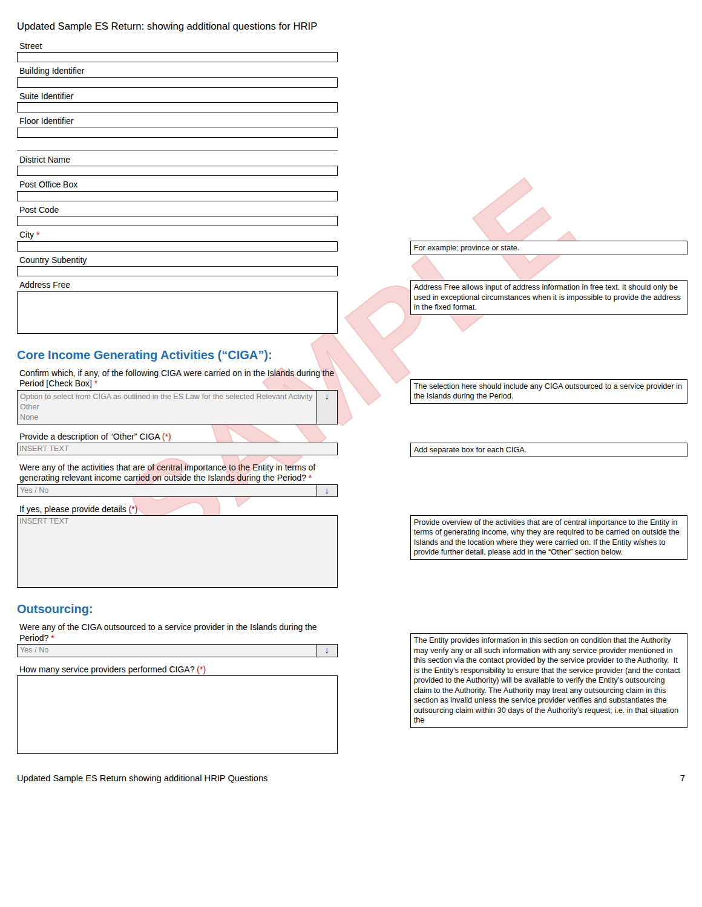SAMPLE
Updated Sample ES Return: showing additional questions for HRIP
Street
Building Identifier
Suite Identifier
Floor Identifier
District Name
Post Office Box
Post Code
City *
Country Subentity
For example; province or state.
Address Free
Address Free allows input of address information in free text. It should only be used in exceptional circumstances when it is impossible to provide the address in the fixed format.
Core Income Generating Activities (“CIGA”):
Confirm which, if any, of the following CIGA were carried on in the Islands during the Period [Check Box] *
Option to select from CIGA as outlined in the ES Law for the selected Relevant Activity
Other
None
↓
The selection here should include any CIGA outsourced to a service provider in the Islands during the Period.
Provide a description of “Other” CIGA (*)
INSERT TEXT
Add separate box for each CIGA.
Were any of the activities that are of central importance to the Entity in terms of generating relevant income carried on outside the Islands during the Period? *
Yes / No
↓
If yes, please provide details (*)
INSERT TEXT
Provide overview of the activities that are of central importance to the Entity in terms of generating income, why they are required to be carried on outside the Islands and the location where they were carried on. If the Entity wishes to provide further detail, please add in the “Other” section below.
Outsourcing:
Were any of the CIGA outsourced to a service provider in the Islands during the Period? *
Yes / No
↓
How many service providers performed CIGA? (*)
The Entity provides information in this section on condition that the Authority may verify any or all such information with any service provider mentioned in this section via the contact provided by the service provider to the Authority. It is the Entity's responsibility to ensure that the service provider (and the contact provided to the Authority) will be available to verify the Entity's outsourcing claim to the Authority. The Authority may treat any outsourcing claim in this section as invalid unless the service provider verifies and substantiates the outsourcing claim within 30 days of the Authority's request; i.e. in that situation the
Updated Sample ES Return showing additional HRIP Questions
7